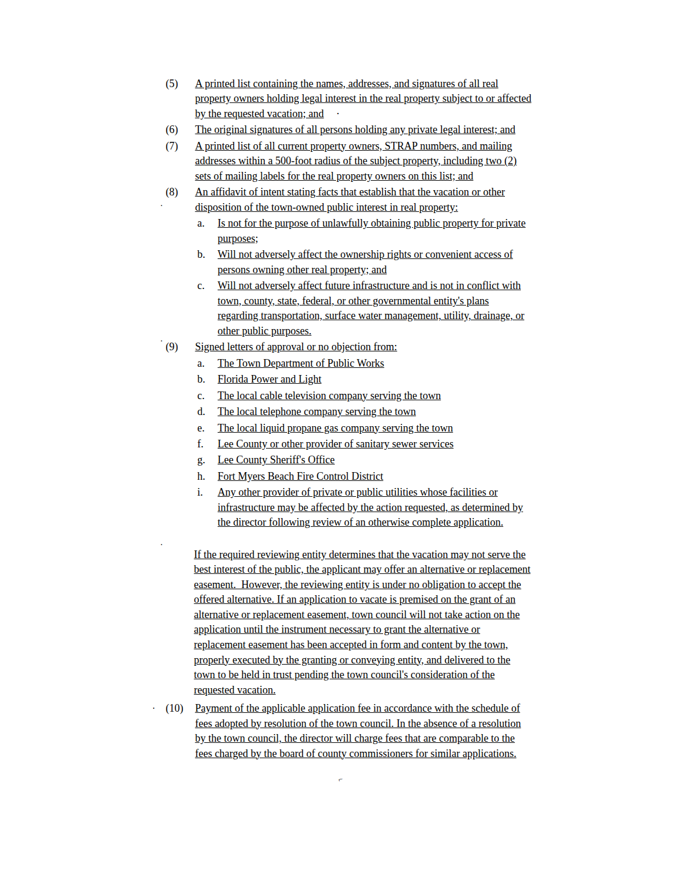(5)
A printed list containing the names, addresses, and signatures of all real property owners holding legal interest in the real property subject to or affected by the requested vacation; and·
(6)
The original signatures of all persons holding any private legal interest; and
(7)
A printed list of all current property owners, STRAP numbers, and mailing addresses within a 500-foot radius of the subject property, including two (2) sets of mailing labels for the real property owners on this list; and
(8)
An affidavit of intent stating facts that establish that the vacation or other disposition of the town-owned public interest in real property:
a.
Is not for the purpose of unlawfully obtaining public property for private purposes;
b.
Will not adversely affect the ownership rights or convenient access of persons owning other real property; and
c.
Will not adversely affect future infrastructure and is not in conflict with town, county, state, federal, or other governmental entity's plans regarding transportation, surface water management, utility, drainage, or other public purposes.
(9)
Signed letters of approval or no objection from:
a.
The Town Department of Public Works
b.
Florida Power and Light
c.
The local cable television company serving the town
d.
The local telephone company serving the town
e.
The local liquid propane gas company serving the town
f.
Lee County or other provider of sanitary sewer services
g.
Lee County Sheriff's Office
h.
Fort Myers Beach Fire Control District
i.
Any other provider of private or public utilities whose facilities or infrastructure may be affected by the action requested, as determined by the director following review of an otherwise complete application.
If the required reviewing entity determines that the vacation may not serve the best interest of the public, the applicant may offer an alternative or replacement easement. However, the reviewing entity is under no obligation to accept the offered alternative. If an application to vacate is premised on the grant of an alternative or replacement easement, town council will not take action on the application until the instrument necessary to grant the alternative or replacement easement has been accepted in form and content by the town, properly executed by the granting or conveying entity, and delivered to the town to be held in trust pending the town council's consideration of the requested vacation.
(10)
Payment of the applicable application fee in accordance with the schedule of fees adopted by resolution of the town council. In the absence of a resolution by the town council, the director will charge fees that are comparable to the fees charged by the board of county commissioners for similar applications.
· · · ⌐